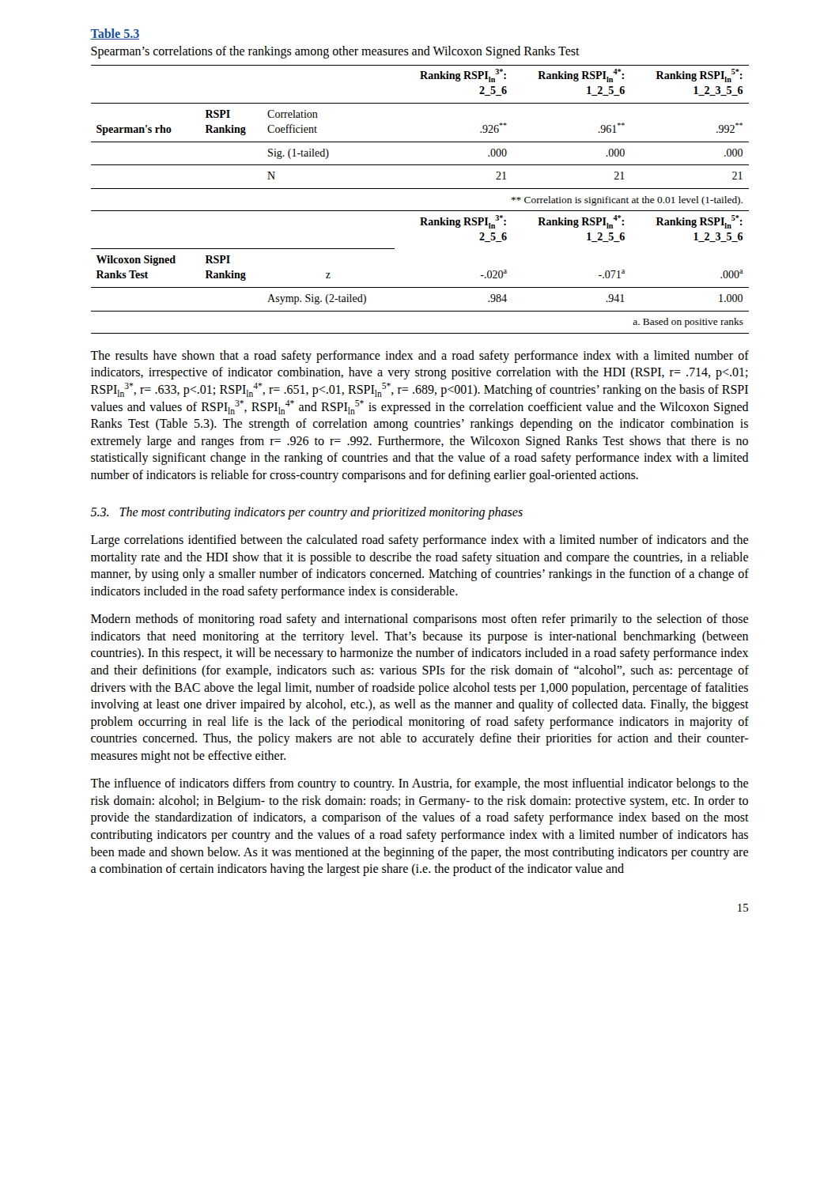Table 5.3 Spearman’s correlations of the rankings among other measures and Wilcoxon Signed Ranks Test
| | Ranking RSPI ln 3* : 2_5_6 | Ranking RSPI ln 4* : 1_2_5_6 | Ranking RSPI ln 5* : 1_2_3_5_6 |
| --- | --- | --- | --- |
| Spearman's rho | RSPI Ranking | Correlation Coefficient | .926 ** | .961 ** | .992 ** |
| | | Sig. (1-tailed) | .000 | .000 | .000 |
| | | N | 21 | 21 | 21 |
| | ** Correlation is significant at the 0.01 level (1-tailed). |
| | Ranking RSPI ln 3* : 2_5_6 | Ranking RSPI ln 4* : 1_2_5_6 | Ranking RSPI ln 5* : 1_2_3_5_6 |
| Wilcoxon Signed Ranks Test | RSPI Ranking | z | -.020 a | -.071 a | .000 a |
| | | Asymp. Sig. (2-tailed) | .984 | .941 | 1.000 |
| | a. Based on positive ranks |
The results have shown that a road safety performance index and a road safety performance index with a limited number of indicators, irrespective of indicator combination, have a very strong positive correlation with the HDI (RSPI, r= .714, p<.01; RSPIln3*, r= .633, p<.01; RSPIln4*, r= .651, p<.01, RSPIln5*, r= .689, p<001). Matching of countries’ ranking on the basis of RSPI values and values of RSPIln3*, RSPIln4* and RSPIln5* is expressed in the correlation coefficient value and the Wilcoxon Signed Ranks Test (Table 5.3). The strength of correlation among countries’ rankings depending on the indicator combination is extremely large and ranges from r= .926 to r= .992. Furthermore, the Wilcoxon Signed Ranks Test shows that there is no statistically significant change in the ranking of countries and that the value of a road safety performance index with a limited number of indicators is reliable for cross-country comparisons and for defining earlier goal-oriented actions.
5.3. The most contributing indicators per country and prioritized monitoring phases
Large correlations identified between the calculated road safety performance index with a limited number of indicators and the mortality rate and the HDI show that it is possible to describe the road safety situation and compare the countries, in a reliable manner, by using only a smaller number of indicators concerned. Matching of countries’ rankings in the function of a change of indicators included in the road safety performance index is considerable.
Modern methods of monitoring road safety and international comparisons most often refer primarily to the selection of those indicators that need monitoring at the territory level. That’s because its purpose is inter-national benchmarking (between countries). In this respect, it will be necessary to harmonize the number of indicators included in a road safety performance index and their definitions (for example, indicators such as: various SPIs for the risk domain of “alcohol”, such as: percentage of drivers with the BAC above the legal limit, number of roadside police alcohol tests per 1,000 population, percentage of fatalities involving at least one driver impaired by alcohol, etc.), as well as the manner and quality of collected data. Finally, the biggest problem occurring in real life is the lack of the periodical monitoring of road safety performance indicators in majority of countries concerned. Thus, the policy makers are not able to accurately define their priorities for action and their counter-measures might not be effective either.
The influence of indicators differs from country to country. In Austria, for example, the most influential indicator belongs to the risk domain: alcohol; in Belgium- to the risk domain: roads; in Germany- to the risk domain: protective system, etc. In order to provide the standardization of indicators, a comparison of the values of a road safety performance index based on the most contributing indicators per country and the values of a road safety performance index with a limited number of indicators has been made and shown below. As it was mentioned at the beginning of the paper, the most contributing indicators per country are a combination of certain indicators having the largest pie share (i.e. the product of the indicator value and
15